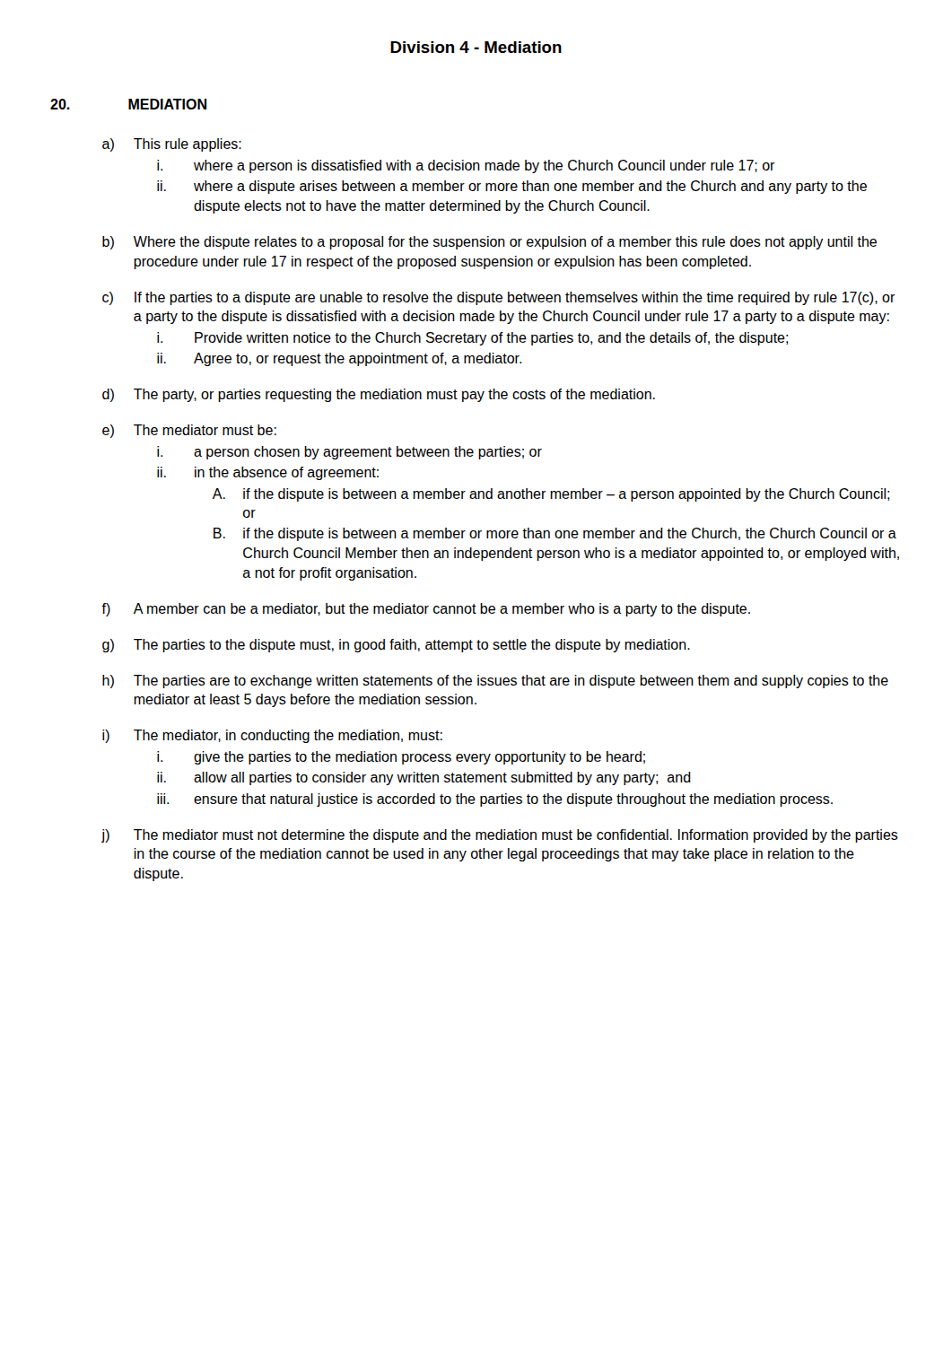Division 4 - Mediation
20. MEDIATION
a)
This rule applies:
i. where a person is dissatisfied with a decision made by the Church Council under rule 17; or
ii. where a dispute arises between a member or more than one member and the Church and any party to the dispute elects not to have the matter determined by the Church Council.
b)
Where the dispute relates to a proposal for the suspension or expulsion of a member this rule does not apply until the procedure under rule 17 in respect of the proposed suspension or expulsion has been completed.
c)
If the parties to a dispute are unable to resolve the dispute between themselves within the time required by rule 17(c), or a party to the dispute is dissatisfied with a decision made by the Church Council under rule 17 a party to a dispute may:
i. Provide written notice to the Church Secretary of the parties to, and the details of, the dispute;
ii. Agree to, or request the appointment of, a mediator.
d)
The party, or parties requesting the mediation must pay the costs of the mediation.
e)
The mediator must be:
i. a person chosen by agreement between the parties; or
ii. in the absence of agreement:
A. if the dispute is between a member and another member – a person appointed by the Church Council; or
B. if the dispute is between a member or more than one member and the Church, the Church Council or a Church Council Member then an independent person who is a mediator appointed to, or employed with, a not for profit organisation.
f)
A member can be a mediator, but the mediator cannot be a member who is a party to the dispute.
g)
The parties to the dispute must, in good faith, attempt to settle the dispute by mediation.
h)
The parties are to exchange written statements of the issues that are in dispute between them and supply copies to the mediator at least 5 days before the mediation session.
i)
The mediator, in conducting the mediation, must:
i. give the parties to the mediation process every opportunity to be heard;
ii. allow all parties to consider any written statement submitted by any party; and
iii. ensure that natural justice is accorded to the parties to the dispute throughout the mediation process.
j)
The mediator must not determine the dispute and the mediation must be confidential. Information provided by the parties in the course of the mediation cannot be used in any other legal proceedings that may take place in relation to the dispute.